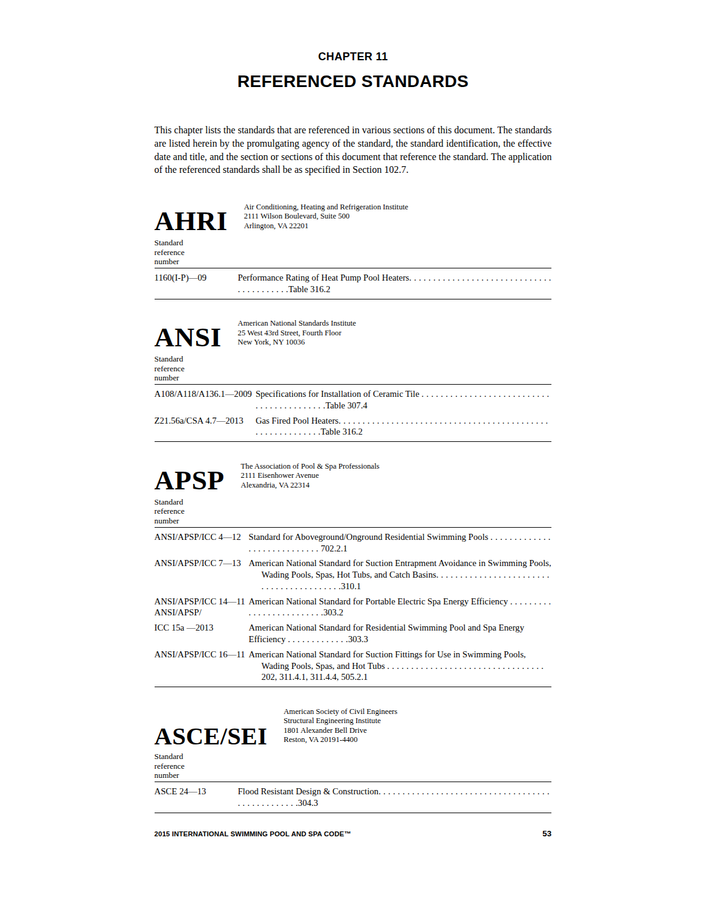CHAPTER 11
REFERENCED STANDARDS
This chapter lists the standards that are referenced in various sections of this document. The standards are listed herein by the promulgating agency of the standard, the standard identification, the effective date and title, and the section or sections of this document that reference the standard. The application of the referenced standards shall be as specified in Section 102.7.
AHRI
Air Conditioning, Heating and Refrigeration Institute
2111 Wilson Boulevard, Suite 500
Arlington, VA 22201
| Standard reference number | |
| --- | --- |
| 1160(I-P)—09 | Performance Rating of Heat Pump Pool Heaters . . . . . . . . . . . . . . . . . . . . . . . . . . . . . . . . . . . . . . . . . Table 316.2 |
ANSI
American National Standards Institute
25 West 43rd Street, Fourth Floor
New York, NY 10036
| Standard reference number | |
| --- | --- |
| A108/A118/A136.1—2009 | Specifications for Installation of Ceramic Tile . . . . . . . . . . . . . . . . . . . . . . . . . . . . . . . . . . . . . . . . . . Table 307.4 |
| Z21.56a/CSA 4.7—2013 | Gas Fired Pool Heaters . . . . . . . . . . . . . . . . . . . . . . . . . . . . . . . . . . . . . . . . . . . . . . . . . . . . . . . . . . Table 316.2 |
APSP
The Association of Pool & Spa Professionals
2111 Eisenhower Avenue
Alexandria, VA 22314
| Standard reference number | |
| --- | --- |
| ANSI/APSP/ICC 4—12 | Standard for Aboveground/Onground Residential Swimming Pools . . . . . . . . . . . . . . . . . . . . . . . . . . . . 702.2.1 |
| ANSI/APSP/ICC 7—13 | American National Standard for Suction Entrapment Avoidance in Swimming Pools, Wading Pools, Spas, Hot Tubs, and Catch Basins . . . . . . . . . . . . . . . . . . . . . . . . . . . . . . . . . . . . . . . . . 310.1 |
| ANSI/APSP/ICC 14—11 ANSI/APSP/ | American National Standard for Portable Electric Spa Energy Efficiency . . . . . . . . . . . . . . . . . . . . . . . . . 303.2 |
| ICC 15a —2013 | American National Standard for Residential Swimming Pool and Spa Energy Efficiency . . . . . . . . . . . . . 303.3 |
| ANSI/APSP/ICC 16—11 | American National Standard for Suction Fittings for Use in Swimming Pools, Wading Pools, Spas, and Hot Tubs . . . . . . . . . . . . . . . . . . . . . . . . . . . . . . . . . 202, 311.4.1, 311.4.4, 505.2.1 |
ASCE/SEI
American Society of Civil Engineers
Structural Engineering Institute
1801 Alexander Bell Drive
Reston, VA 20191-4400
| Standard reference number | |
| --- | --- |
| ASCE 24—13 | Flood Resistant Design & Construction . . . . . . . . . . . . . . . . . . . . . . . . . . . . . . . . . . . . . . . . . . . . . . . . . 304.3 |
2015 INTERNATIONAL SWIMMING POOL AND SPA CODE™
53